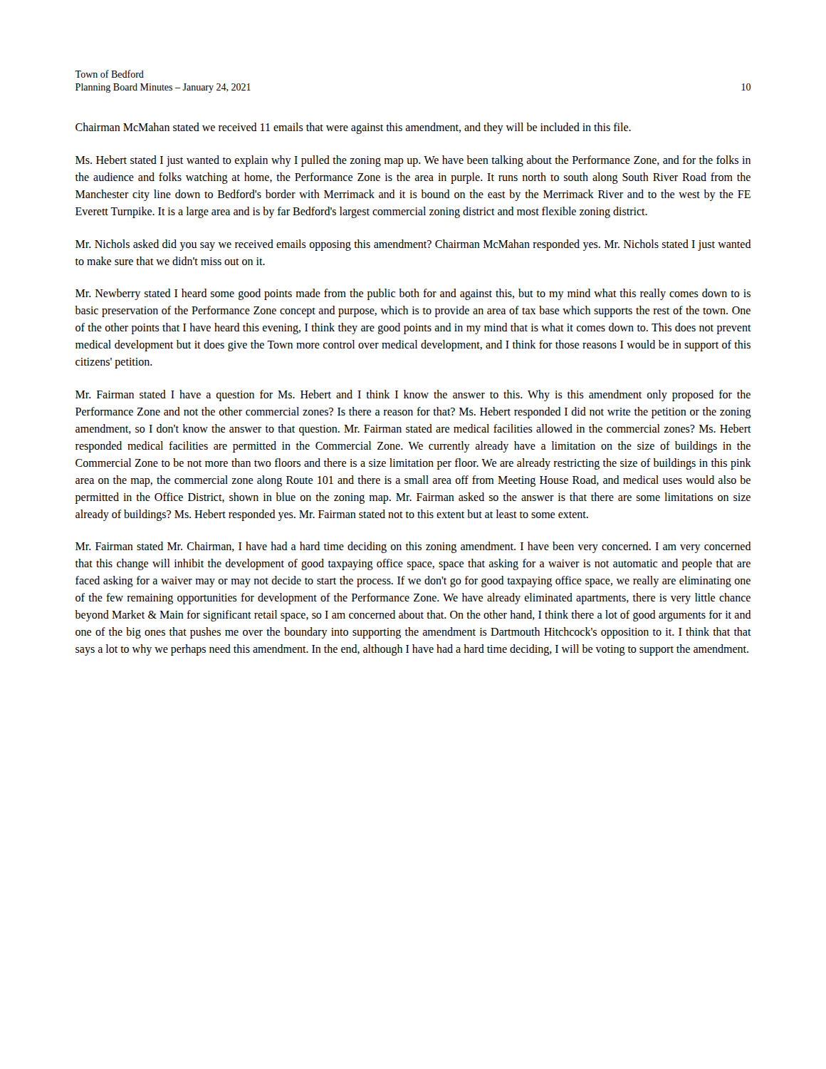Town of Bedford
Planning Board Minutes – January 24, 2021 10
Chairman McMahan stated we received 11 emails that were against this amendment, and they will be included in this file.
Ms. Hebert stated I just wanted to explain why I pulled the zoning map up. We have been talking about the Performance Zone, and for the folks in the audience and folks watching at home, the Performance Zone is the area in purple. It runs north to south along South River Road from the Manchester city line down to Bedford's border with Merrimack and it is bound on the east by the Merrimack River and to the west by the FE Everett Turnpike. It is a large area and is by far Bedford's largest commercial zoning district and most flexible zoning district.
Mr. Nichols asked did you say we received emails opposing this amendment? Chairman McMahan responded yes. Mr. Nichols stated I just wanted to make sure that we didn't miss out on it.
Mr. Newberry stated I heard some good points made from the public both for and against this, but to my mind what this really comes down to is basic preservation of the Performance Zone concept and purpose, which is to provide an area of tax base which supports the rest of the town. One of the other points that I have heard this evening, I think they are good points and in my mind that is what it comes down to. This does not prevent medical development but it does give the Town more control over medical development, and I think for those reasons I would be in support of this citizens' petition.
Mr. Fairman stated I have a question for Ms. Hebert and I think I know the answer to this. Why is this amendment only proposed for the Performance Zone and not the other commercial zones? Is there a reason for that? Ms. Hebert responded I did not write the petition or the zoning amendment, so I don't know the answer to that question. Mr. Fairman stated are medical facilities allowed in the commercial zones? Ms. Hebert responded medical facilities are permitted in the Commercial Zone. We currently already have a limitation on the size of buildings in the Commercial Zone to be not more than two floors and there is a size limitation per floor. We are already restricting the size of buildings in this pink area on the map, the commercial zone along Route 101 and there is a small area off from Meeting House Road, and medical uses would also be permitted in the Office District, shown in blue on the zoning map. Mr. Fairman asked so the answer is that there are some limitations on size already of buildings? Ms. Hebert responded yes. Mr. Fairman stated not to this extent but at least to some extent.
Mr. Fairman stated Mr. Chairman, I have had a hard time deciding on this zoning amendment. I have been very concerned. I am very concerned that this change will inhibit the development of good taxpaying office space, space that asking for a waiver is not automatic and people that are faced asking for a waiver may or may not decide to start the process. If we don't go for good taxpaying office space, we really are eliminating one of the few remaining opportunities for development of the Performance Zone. We have already eliminated apartments, there is very little chance beyond Market & Main for significant retail space, so I am concerned about that. On the other hand, I think there a lot of good arguments for it and one of the big ones that pushes me over the boundary into supporting the amendment is Dartmouth Hitchcock's opposition to it. I think that that says a lot to why we perhaps need this amendment. In the end, although I have had a hard time deciding, I will be voting to support the amendment.